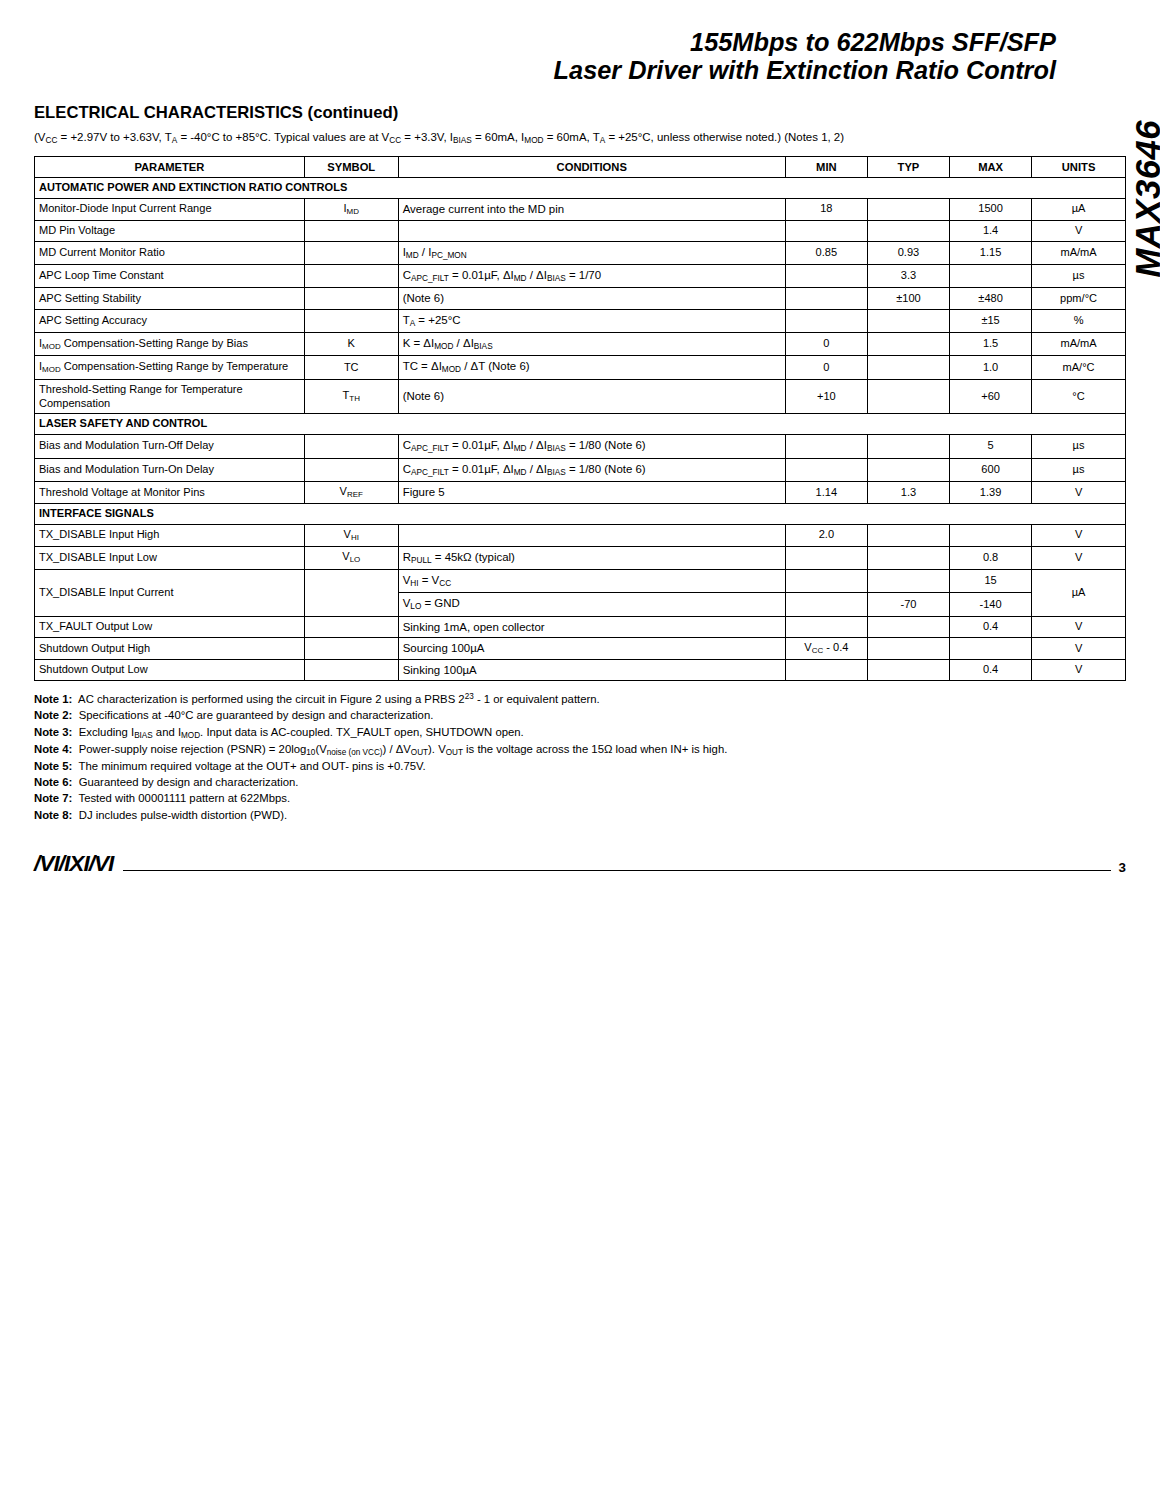MAX3646
155Mbps to 622Mbps SFF/SFP
Laser Driver with Extinction Ratio Control
ELECTRICAL CHARACTERISTICS (continued)
(VCC = +2.97V to +3.63V, TA = -40°C to +85°C. Typical values are at VCC = +3.3V, IBIAS = 60mA, IMOD = 60mA, TA = +25°C, unless otherwise noted.) (Notes 1, 2)
| PARAMETER | SYMBOL | CONDITIONS | MIN | TYP | MAX | UNITS |
| --- | --- | --- | --- | --- | --- | --- |
| AUTOMATIC POWER AND EXTINCTION RATIO CONTROLS |
| Monitor-Diode Input Current Range | I MD | Average current into the MD pin | 18 | | 1500 | µA |
| MD Pin Voltage | | | | | 1.4 | V |
| MD Current Monitor Ratio | | I MD / I PC_MON | 0.85 | 0.93 | 1.15 | mA/mA |
| APC Loop Time Constant | | C APC_FILT = 0.01µF, ΔI MD / ΔI BIAS = 1/70 | | 3.3 | | µs |
| APC Setting Stability | | (Note 6) | | ±100 | ±480 | ppm/°C |
| APC Setting Accuracy | | T A = +25°C | | | ±15 | % |
| I MOD Compensation-Setting Range by Bias | K | K = ΔI MOD / ΔI BIAS | 0 | | 1.5 | mA/mA |
| I MOD Compensation-Setting Range by Temperature | TC | TC = ΔI MOD / ΔT (Note 6) | 0 | | 1.0 | mA/°C |
| Threshold-Setting Range for Temperature Compensation | T TH | (Note 6) | +10 | | +60 | °C |
| LASER SAFETY AND CONTROL |
| Bias and Modulation Turn-Off Delay | | C APC_FILT = 0.01µF, ΔI MD / ΔI BIAS = 1/80 (Note 6) | | | 5 | µs |
| Bias and Modulation Turn-On Delay | | C APC_FILT = 0.01µF, ΔI MD / ΔI BIAS = 1/80 (Note 6) | | | 600 | µs |
| Threshold Voltage at Monitor Pins | V REF | Figure 5 | 1.14 | 1.3 | 1.39 | V |
| INTERFACE SIGNALS |
| TX_DISABLE Input High | V HI | | 2.0 | | | V |
| TX_DISABLE Input Low | V LO | R PULL = 45kΩ (typical) | | | 0.8 | V |
| TX_DISABLE Input Current | | V HI = V CC | | | 15 | µA |
| V LO = GND | | -70 | -140 |
| TX_FAULT Output Low | | Sinking 1mA, open collector | | | 0.4 | V |
| Shutdown Output High | | Sourcing 100µA | V CC - 0.4 | | | V |
| Shutdown Output Low | | Sinking 100µA | | | 0.4 | V |
Note 1: AC characterization is performed using the circuit in Figure 2 using a PRBS 223 - 1 or equivalent pattern.
Note 2: Specifications at -40°C are guaranteed by design and characterization.
Note 3: Excluding IBIAS and IMOD. Input data is AC-coupled. TX_FAULT open, SHUTDOWN open.
Note 4: Power-supply noise rejection (PSNR) = 20log10(Vnoise (on VCC)) / ΔVOUT). VOUT is the voltage across the 15Ω load when IN+ is high.
Note 5: The minimum required voltage at the OUT+ and OUT- pins is +0.75V.
Note 6: Guaranteed by design and characterization.
Note 7: Tested with 00001111 pattern at 622Mbps.
Note 8: DJ includes pulse-width distortion (PWD).
/VI/IXI/VI
3